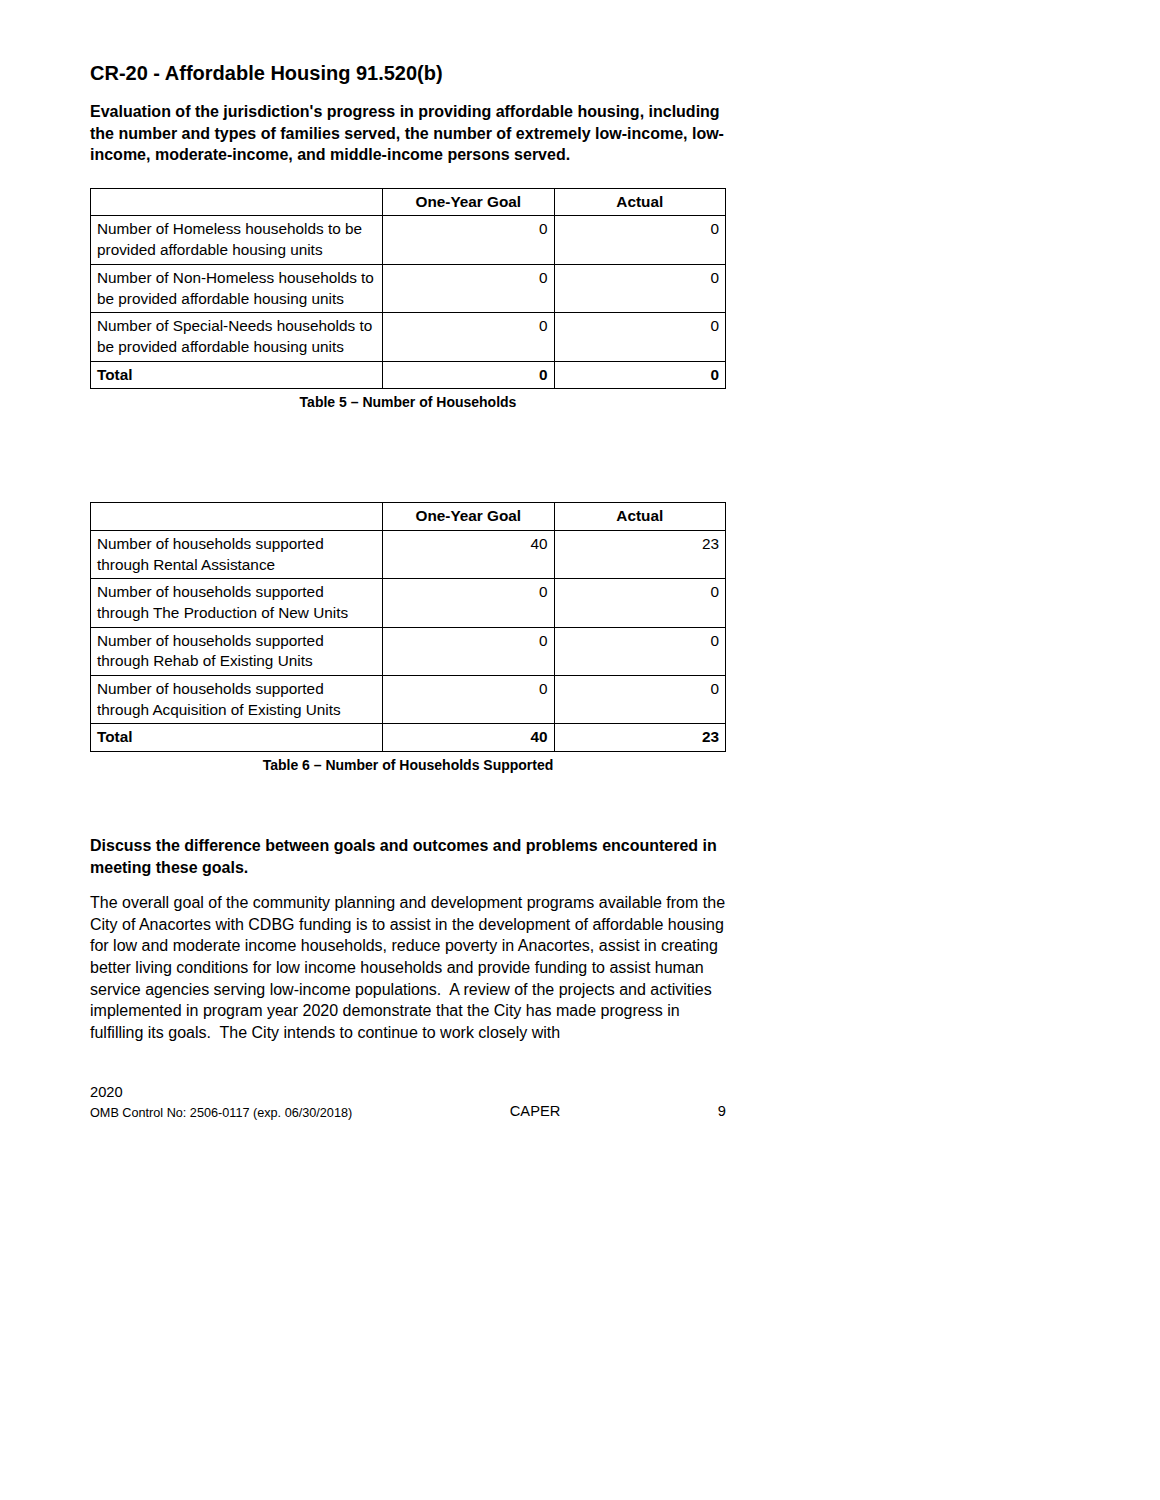CR-20 - Affordable Housing 91.520(b)
Evaluation of the jurisdiction's progress in providing affordable housing, including the number and types of families served, the number of extremely low-income, low-income, moderate-income, and middle-income persons served.
| | One-Year Goal | Actual |
| --- | --- | --- |
| Number of Homeless households to be provided affordable housing units | 0 | 0 |
| Number of Non-Homeless households to be provided affordable housing units | 0 | 0 |
| Number of Special-Needs households to be provided affordable housing units | 0 | 0 |
| Total | 0 | 0 |
Table 5 – Number of Households
| | One-Year Goal | Actual |
| --- | --- | --- |
| Number of households supported through Rental Assistance | 40 | 23 |
| Number of households supported through The Production of New Units | 0 | 0 |
| Number of households supported through Rehab of Existing Units | 0 | 0 |
| Number of households supported through Acquisition of Existing Units | 0 | 0 |
| Total | 40 | 23 |
Table 6 – Number of Households Supported
Discuss the difference between goals and outcomes and problems encountered in meeting these goals.
The overall goal of the community planning and development programs available from the City of Anacortes with CDBG funding is to assist in the development of affordable housing for low and moderate income households, reduce poverty in Anacortes, assist in creating better living conditions for low income households and provide funding to assist human service agencies serving low-income populations. A review of the projects and activities implemented in program year 2020 demonstrate that the City has made progress in fulfilling its goals. The City intends to continue to work closely with
2020
OMB Control No: 2506-0117 (exp. 06/30/2018)
CAPER
9